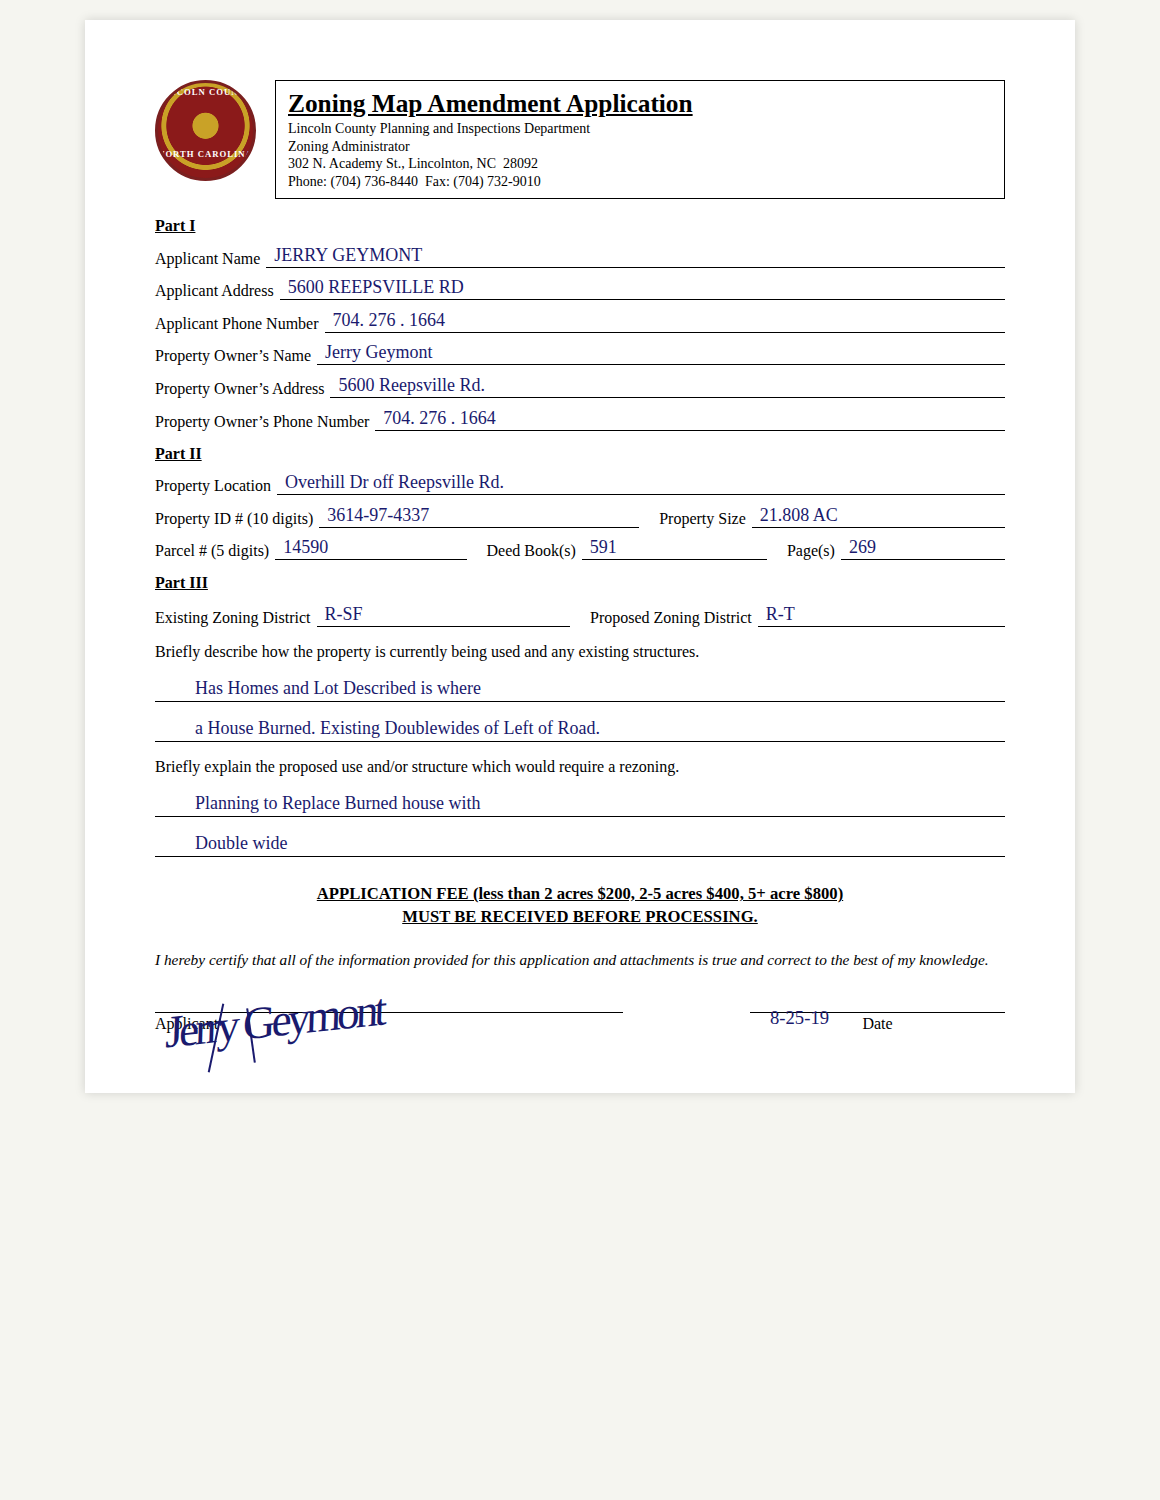LINCOLN COUNTY
NORTH CAROLINA
Zoning Map Amendment Application
Lincoln County Planning and Inspections Department
Zoning Administrator
302 N. Academy St., Lincolnton, NC 28092
Phone: (704) 736-8440 Fax: (704) 732-9010
Part I
Applicant Name JERRY GEYMONT
Applicant Address 5600 REEPSVILLE RD
Applicant Phone Number 704. 276 . 1664
Property Owner’s Name Jerry Geymont
Property Owner’s Address 5600 Reepsville Rd.
Property Owner’s Phone Number 704. 276 . 1664
Part II
Property Location Overhill Dr off Reepsville Rd.
Property ID # (10 digits) 3614-97-4337
Property Size 21.808 AC
Parcel # (5 digits) 14590
Deed Book(s) 591
Page(s) 269
Part III
Existing Zoning District R-SF
Proposed Zoning District R-T
Briefly describe how the property is currently being used and any existing structures.
Has Homes and Lot Described is where
a House Burned. Existing Doublewides of Left of Road.
Briefly explain the proposed use and/or structure which would require a rezoning.
Planning to Replace Burned house with
Double wide
APPLICATION FEE (less than 2 acres $200, 2-5 acres $400, 5+ acre $800)
MUST BE RECEIVED BEFORE PROCESSING.
I hereby certify that all of the information provided for this application and attachments is true and correct to the best of my knowledge.
Jerry Geymont
Applicant
8-25-19
Date